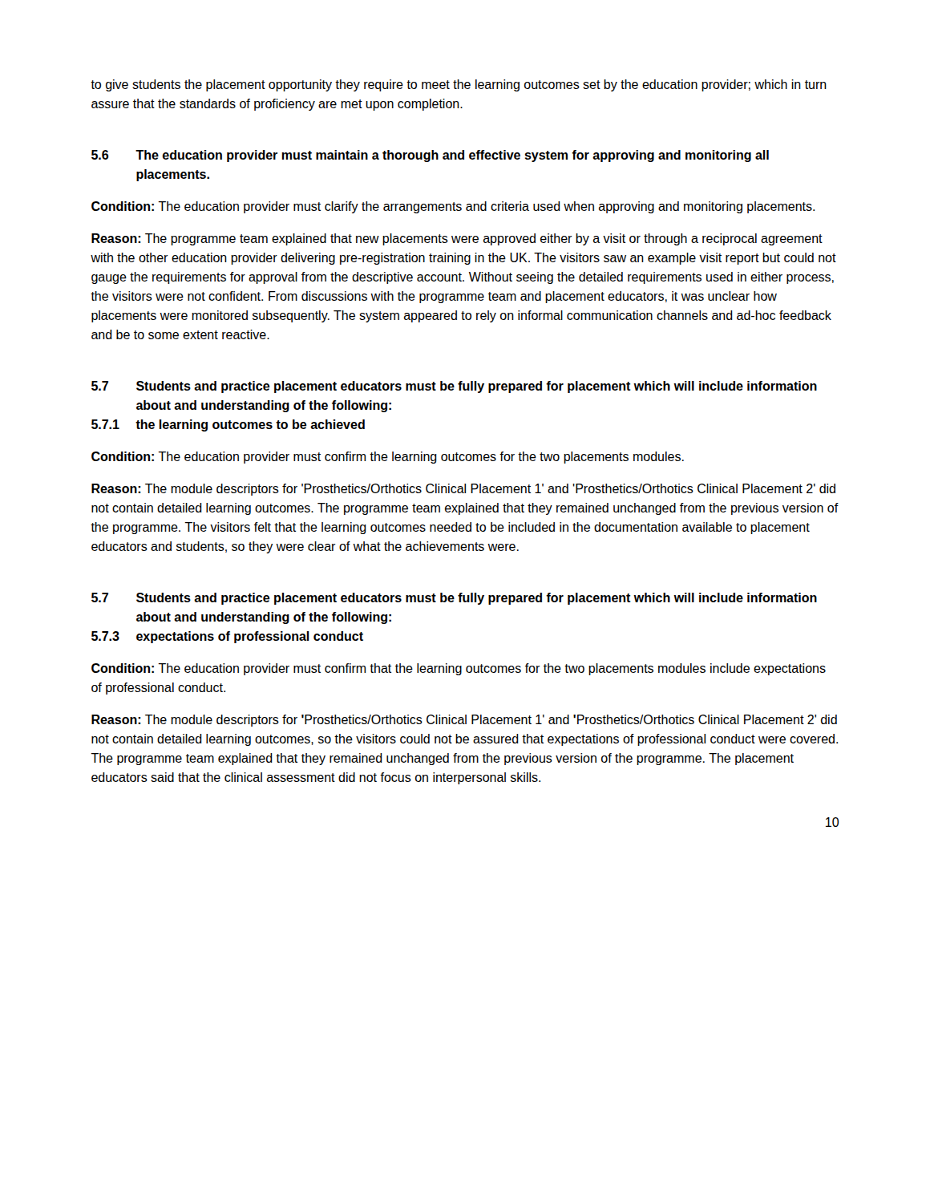to give students the placement opportunity they require to meet the learning outcomes set by the education provider; which in turn assure that the standards of proficiency are met upon completion.
5.6
The education provider must maintain a thorough and effective system for approving and monitoring all placements.
Condition: The education provider must clarify the arrangements and criteria used when approving and monitoring placements.
Reason: The programme team explained that new placements were approved either by a visit or through a reciprocal agreement with the other education provider delivering pre-registration training in the UK. The visitors saw an example visit report but could not gauge the requirements for approval from the descriptive account. Without seeing the detailed requirements used in either process, the visitors were not confident. From discussions with the programme team and placement educators, it was unclear how placements were monitored subsequently. The system appeared to rely on informal communication channels and ad-hoc feedback and be to some extent reactive.
5.7
Students and practice placement educators must be fully prepared for placement which will include information about and understanding of the following:
5.7.1
the learning outcomes to be achieved
Condition: The education provider must confirm the learning outcomes for the two placements modules.
Reason: The module descriptors for 'Prosthetics/Orthotics Clinical Placement 1' and 'Prosthetics/Orthotics Clinical Placement 2' did not contain detailed learning outcomes. The programme team explained that they remained unchanged from the previous version of the programme. The visitors felt that the learning outcomes needed to be included in the documentation available to placement educators and students, so they were clear of what the achievements were.
5.7
Students and practice placement educators must be fully prepared for placement which will include information about and understanding of the following:
5.7.3
expectations of professional conduct
Condition: The education provider must confirm that the learning outcomes for the two placements modules include expectations of professional conduct.
Reason: The module descriptors for 'Prosthetics/Orthotics Clinical Placement 1' and 'Prosthetics/Orthotics Clinical Placement 2' did not contain detailed learning outcomes, so the visitors could not be assured that expectations of professional conduct were covered. The programme team explained that they remained unchanged from the previous version of the programme. The placement educators said that the clinical assessment did not focus on interpersonal skills.
10